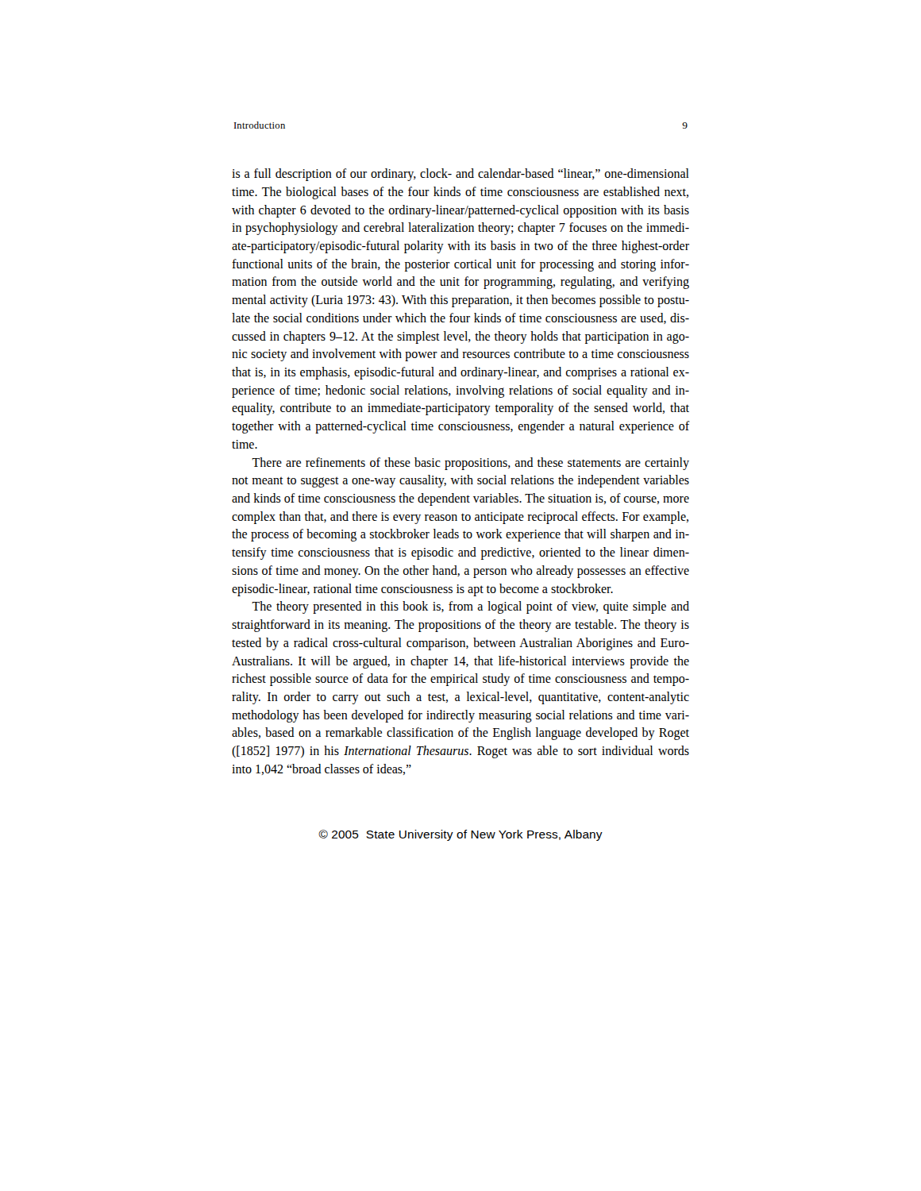Introduction 9
is a full description of our ordinary, clock- and calendar-based “linear,” one-dimensional time. The biological bases of the four kinds of time consciousness are established next, with chapter 6 devoted to the ordinary-linear/patterned-cyclical opposition with its basis in psychophysiology and cerebral lateralization theory; chapter 7 focuses on the immediate-participatory/episodic-futural polarity with its basis in two of the three highest-order functional units of the brain, the posterior cortical unit for processing and storing information from the outside world and the unit for programming, regulating, and verifying mental activity (Luria 1973: 43). With this preparation, it then becomes possible to postulate the social conditions under which the four kinds of time consciousness are used, discussed in chapters 9–12. At the simplest level, the theory holds that participation in agonic society and involvement with power and resources contribute to a time consciousness that is, in its emphasis, episodic-futural and ordinary-linear, and comprises a rational experience of time; hedonic social relations, involving relations of social equality and inequality, contribute to an immediate-participatory temporality of the sensed world, that together with a patterned-cyclical time consciousness, engender a natural experience of time.
There are refinements of these basic propositions, and these statements are certainly not meant to suggest a one-way causality, with social relations the independent variables and kinds of time consciousness the dependent variables. The situation is, of course, more complex than that, and there is every reason to anticipate reciprocal effects. For example, the process of becoming a stockbroker leads to work experience that will sharpen and intensify time consciousness that is episodic and predictive, oriented to the linear dimensions of time and money. On the other hand, a person who already possesses an effective episodic-linear, rational time consciousness is apt to become a stockbroker.
The theory presented in this book is, from a logical point of view, quite simple and straightforward in its meaning. The propositions of the theory are testable. The theory is tested by a radical cross-cultural comparison, between Australian Aborigines and Euro-Australians. It will be argued, in chapter 14, that life-historical interviews provide the richest possible source of data for the empirical study of time consciousness and temporality. In order to carry out such a test, a lexical-level, quantitative, content-analytic methodology has been developed for indirectly measuring social relations and time variables, based on a remarkable classification of the English language developed by Roget ([1852] 1977) in his International Thesaurus. Roget was able to sort individual words into 1,042 “broad classes of ideas,”
© 2005 State University of New York Press, Albany